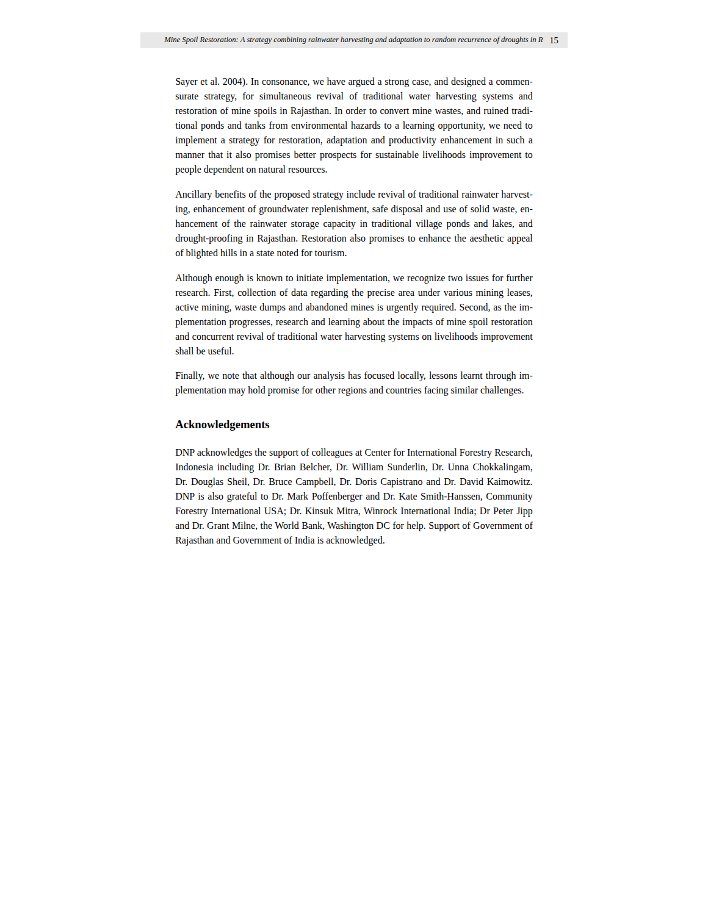Mine Spoil Restoration: A strategy combining rainwater harvesting and adaptation to random recurrence of droughts in Rajasthan 15
Sayer et al. 2004). In consonance, we have argued a strong case, and designed a commensurate strategy, for simultaneous revival of traditional water harvesting systems and restoration of mine spoils in Rajasthan. In order to convert mine wastes, and ruined traditional ponds and tanks from environmental hazards to a learning opportunity, we need to implement a strategy for restoration, adaptation and productivity enhancement in such a manner that it also promises better prospects for sustainable livelihoods improvement to people dependent on natural resources.
Ancillary benefits of the proposed strategy include revival of traditional rainwater harvesting, enhancement of groundwater replenishment, safe disposal and use of solid waste, enhancement of the rainwater storage capacity in traditional village ponds and lakes, and drought-proofing in Rajasthan. Restoration also promises to enhance the aesthetic appeal of blighted hills in a state noted for tourism.
Although enough is known to initiate implementation, we recognize two issues for further research. First, collection of data regarding the precise area under various mining leases, active mining, waste dumps and abandoned mines is urgently required. Second, as the implementation progresses, research and learning about the impacts of mine spoil restoration and concurrent revival of traditional water harvesting systems on livelihoods improvement shall be useful.
Finally, we note that although our analysis has focused locally, lessons learnt through implementation may hold promise for other regions and countries facing similar challenges.
Acknowledgements
DNP acknowledges the support of colleagues at Center for International Forestry Research, Indonesia including Dr. Brian Belcher, Dr. William Sunderlin, Dr. Unna Chokkalingam, Dr. Douglas Sheil, Dr. Bruce Campbell, Dr. Doris Capistrano and Dr. David Kaimowitz. DNP is also grateful to Dr. Mark Poffenberger and Dr. Kate Smith-Hanssen, Community Forestry International USA; Dr. Kinsuk Mitra, Winrock International India; Dr Peter Jipp and Dr. Grant Milne, the World Bank, Washington DC for help. Support of Government of Rajasthan and Government of India is acknowledged.